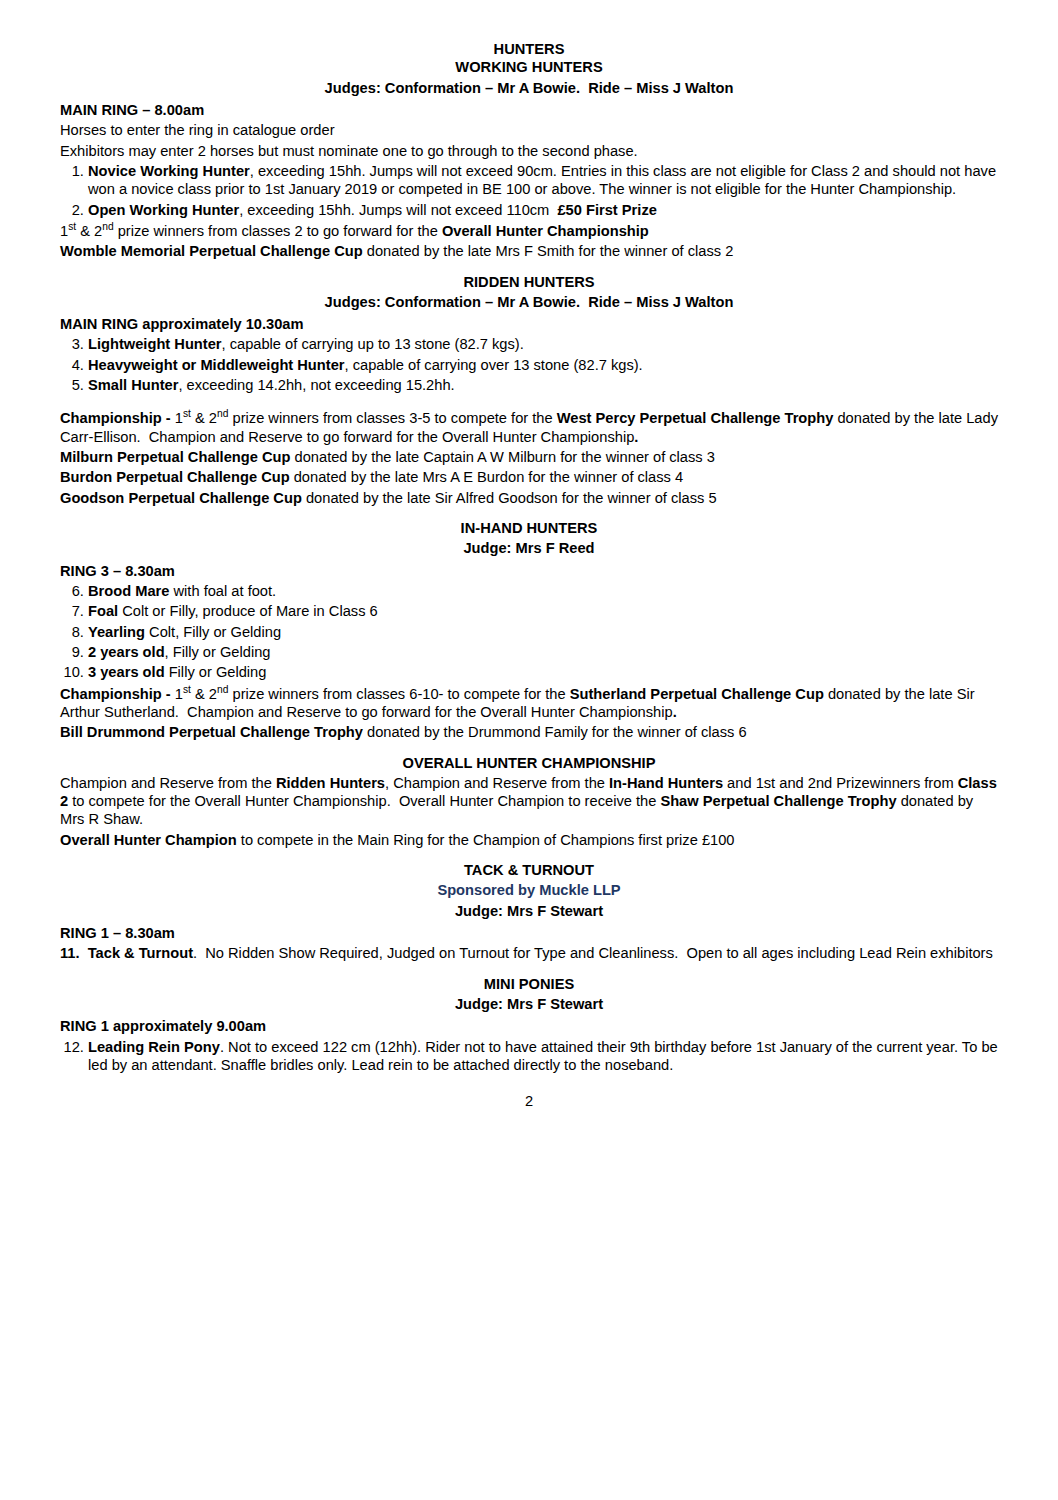HUNTERS
WORKING HUNTERS
Judges: Conformation – Mr A Bowie. Ride – Miss J Walton
MAIN RING – 8.00am
Horses to enter the ring in catalogue order
Exhibitors may enter 2 horses but must nominate one to go through to the second phase.
Novice Working Hunter, exceeding 15hh. Jumps will not exceed 90cm. Entries in this class are not eligible for Class 2 and should not have won a novice class prior to 1st January 2019 or competed in BE 100 or above. The winner is not eligible for the Hunter Championship.
Open Working Hunter, exceeding 15hh. Jumps will not exceed 110cm £50 First Prize
1st & 2nd prize winners from classes 2 to go forward for the Overall Hunter Championship
Womble Memorial Perpetual Challenge Cup donated by the late Mrs F Smith for the winner of class 2
RIDDEN HUNTERS
Judges: Conformation – Mr A Bowie. Ride – Miss J Walton
MAIN RING approximately 10.30am
Lightweight Hunter, capable of carrying up to 13 stone (82.7 kgs).
Heavyweight or Middleweight Hunter, capable of carrying over 13 stone (82.7 kgs).
Small Hunter, exceeding 14.2hh, not exceeding 15.2hh.
Championship - 1st & 2nd prize winners from classes 3-5 to compete for the West Percy Perpetual Challenge Trophy donated by the late Lady Carr-Ellison. Champion and Reserve to go forward for the Overall Hunter Championship.
Milburn Perpetual Challenge Cup donated by the late Captain A W Milburn for the winner of class 3
Burdon Perpetual Challenge Cup donated by the late Mrs A E Burdon for the winner of class 4
Goodson Perpetual Challenge Cup donated by the late Sir Alfred Goodson for the winner of class 5
IN-HAND HUNTERS
Judge: Mrs F Reed
RING 3 – 8.30am
Brood Mare with foal at foot.
Foal Colt or Filly, produce of Mare in Class 6
Yearling Colt, Filly or Gelding
2 years old, Filly or Gelding
3 years old Filly or Gelding
Championship - 1st & 2nd prize winners from classes 6-10- to compete for the Sutherland Perpetual Challenge Cup donated by the late Sir Arthur Sutherland. Champion and Reserve to go forward for the Overall Hunter Championship.
Bill Drummond Perpetual Challenge Trophy donated by the Drummond Family for the winner of class 6
OVERALL HUNTER CHAMPIONSHIP
Champion and Reserve from the Ridden Hunters, Champion and Reserve from the In-Hand Hunters and 1st and 2nd Prizewinners from Class 2 to compete for the Overall Hunter Championship. Overall Hunter Champion to receive the Shaw Perpetual Challenge Trophy donated by Mrs R Shaw.
Overall Hunter Champion to compete in the Main Ring for the Champion of Champions first prize £100
TACK & TURNOUT
Sponsored by Muckle LLP
Judge: Mrs F Stewart
RING 1 – 8.30am
11. Tack & Turnout. No Ridden Show Required, Judged on Turnout for Type and Cleanliness. Open to all ages including Lead Rein exhibitors
MINI PONIES
Judge: Mrs F Stewart
RING 1 approximately 9.00am
Leading Rein Pony. Not to exceed 122 cm (12hh). Rider not to have attained their 9th birthday before 1st January of the current year. To be led by an attendant. Snaffle bridles only. Lead rein to be attached directly to the noseband.
2